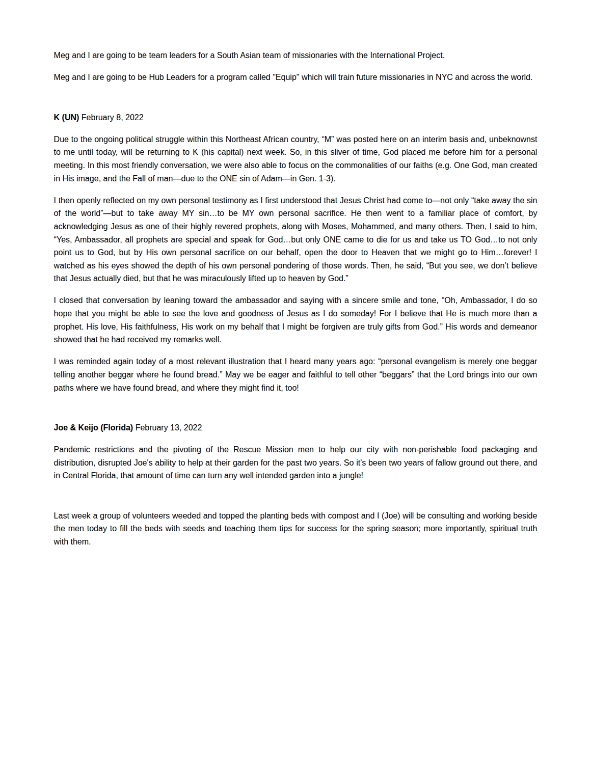Meg and I are going to be team leaders for a South Asian team of missionaries with the International Project.
Meg and I are going to be Hub Leaders for a program called "Equip" which will train future missionaries in NYC and across the world.
K (UN)
February 8, 2022
Due to the ongoing political struggle within this Northeast African country, “M” was posted here on an interim basis and, unbeknownst to me until today, will be returning to K (his capital) next week. So, in this sliver of time, God placed me before him for a personal meeting. In this most friendly conversation, we were also able to focus on the commonalities of our faiths (e.g. One God, man created in His image, and the Fall of man—due to the ONE sin of Adam—in Gen. 1-3).
I then openly reflected on my own personal testimony as I first understood that Jesus Christ had come to—not only “take away the sin of the world”—but to take away MY sin…to be MY own personal sacrifice. He then went to a familiar place of comfort, by acknowledging Jesus as one of their highly revered prophets, along with Moses, Mohammed, and many others. Then, I said to him, “Yes, Ambassador, all prophets are special and speak for God…but only ONE came to die for us and take us TO God…to not only point us to God, but by His own personal sacrifice on our behalf, open the door to Heaven that we might go to Him…forever! I watched as his eyes showed the depth of his own personal pondering of those words. Then, he said, “But you see, we don’t believe that Jesus actually died, but that he was miraculously lifted up to heaven by God.”
I closed that conversation by leaning toward the ambassador and saying with a sincere smile and tone, “Oh, Ambassador, I do so hope that you might be able to see the love and goodness of Jesus as I do someday! For I believe that He is much more than a prophet. His love, His faithfulness, His work on my behalf that I might be forgiven are truly gifts from God.” His words and demeanor showed that he had received my remarks well.
I was reminded again today of a most relevant illustration that I heard many years ago: “personal evangelism is merely one beggar telling another beggar where he found bread.” May we be eager and faithful to tell other “beggars” that the Lord brings into our own paths where we have found bread, and where they might find it, too!
Joe & Keijo (Florida)
February 13, 2022
Pandemic restrictions and the pivoting of the Rescue Mission men to help our city with non-perishable food packaging and distribution, disrupted Joe's ability to help at their garden for the past two years. So it's been two years of fallow ground out there, and in Central Florida, that amount of time can turn any well intended garden into a jungle!
Last week a group of volunteers weeded and topped the planting beds with compost and I (Joe) will be consulting and working beside the men today to fill the beds with seeds and teaching them tips for success for the spring season; more importantly, spiritual truth with them.